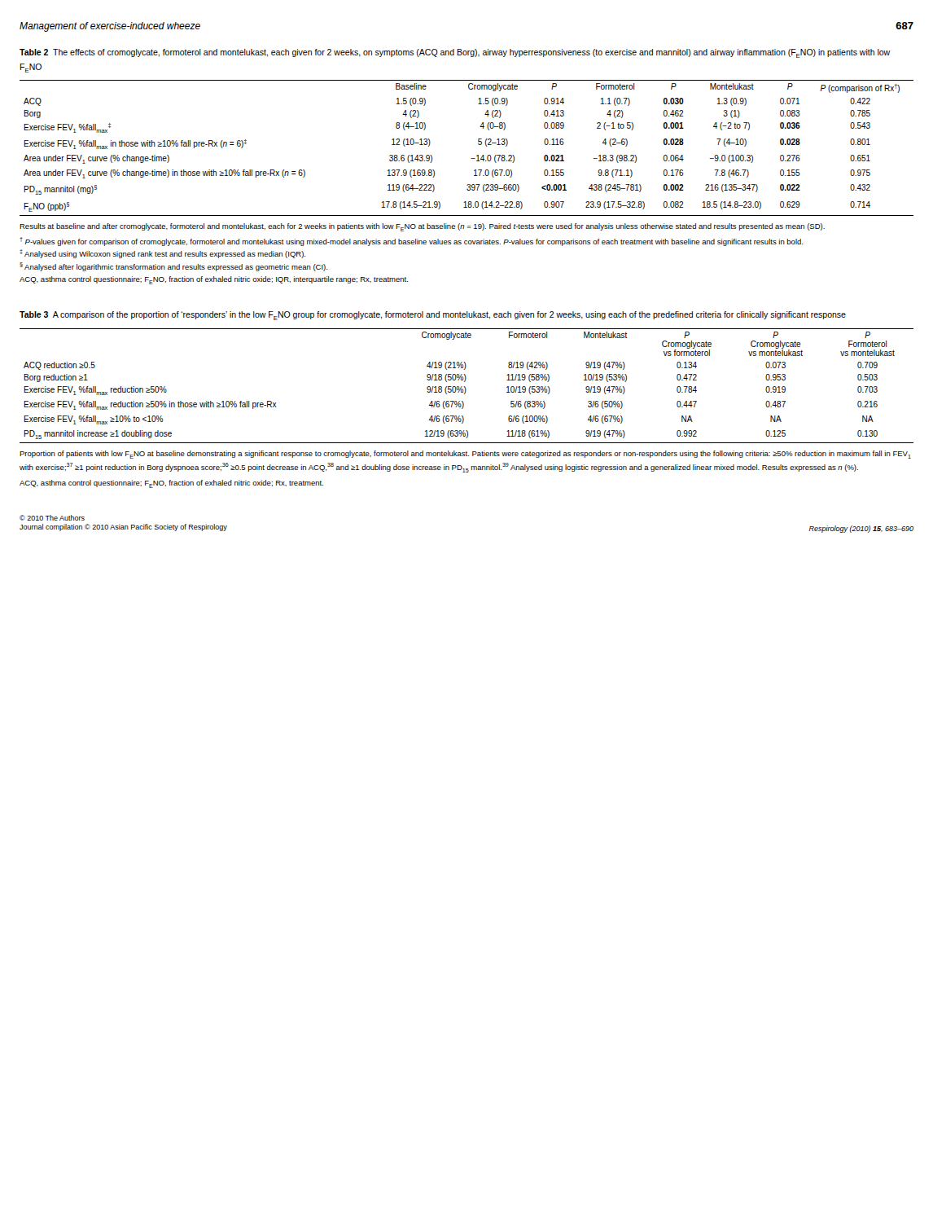Management of exercise-induced wheeze
687
Table 2 The effects of cromoglycate, formoterol and montelukast, each given for 2 weeks, on symptoms (ACQ and Borg), airway hyperresponsiveness (to exercise and mannitol) and airway inflammation (FENO) in patients with low FENO
| | Baseline | Cromoglycate | P | Formoterol | P | Montelukast | P | P (comparison of Rx † ) |
| --- | --- | --- | --- | --- | --- | --- | --- | --- |
| ACQ | 1.5 (0.9) | 1.5 (0.9) | 0.914 | 1.1 (0.7) | 0.030 | 1.3 (0.9) | 0.071 | 0.422 |
| Borg | 4 (2) | 4 (2) | 0.413 | 4 (2) | 0.462 | 3 (1) | 0.083 | 0.785 |
| Exercise FEV 1 %fall max ‡ | 8 (4–10) | 4 (0–8) | 0.089 | 2 (−1 to 5) | 0.001 | 4 (−2 to 7) | 0.036 | 0.543 |
| Exercise FEV 1 %fall max in those with ≥10% fall pre-Rx ( n = 6) ‡ | 12 (10–13) | 5 (2–13) | 0.116 | 4 (2–6) | 0.028 | 7 (4–10) | 0.028 | 0.801 |
| Area under FEV 1 curve (% change-time) | 38.6 (143.9) | −14.0 (78.2) | 0.021 | −18.3 (98.2) | 0.064 | −9.0 (100.3) | 0.276 | 0.651 |
| Area under FEV 1 curve (% change-time) in those with ≥10% fall pre-Rx ( n = 6) | 137.9 (169.8) | 17.0 (67.0) | 0.155 | 9.8 (71.1) | 0.176 | 7.8 (46.7) | 0.155 | 0.975 |
| PD 15 mannitol (mg) § | 119 (64–222) | 397 (239–660) | <0.001 | 438 (245–781) | 0.002 | 216 (135–347) | 0.022 | 0.432 |
| F E NO (ppb) § | 17.8 (14.5–21.9) | 18.0 (14.2–22.8) | 0.907 | 23.9 (17.5–32.8) | 0.082 | 18.5 (14.8–23.0) | 0.629 | 0.714 |
Results at baseline and after cromoglycate, formoterol and montelukast, each for 2 weeks in patients with low FENO at baseline (n = 19). Paired t-tests were used for analysis unless otherwise stated and results presented as mean (SD).
† P-values given for comparison of cromoglycate, formoterol and montelukast using mixed-model analysis and baseline values as covariates. P-values for comparisons of each treatment with baseline and significant results in bold.
‡ Analysed using Wilcoxon signed rank test and results expressed as median (IQR).
§ Analysed after logarithmic transformation and results expressed as geometric mean (CI).
ACQ, asthma control questionnaire; FENO, fraction of exhaled nitric oxide; IQR, interquartile range; Rx, treatment.
Table 3 A comparison of the proportion of ‘responders’ in the low FENO group for cromoglycate, formoterol and montelukast, each given for 2 weeks, using each of the predefined criteria for clinically significant response
| | Cromoglycate | Formoterol | Montelukast | P Cromoglycate vs formoterol | P Cromoglycate vs montelukast | P Formoterol vs montelukast |
| --- | --- | --- | --- | --- | --- | --- |
| ACQ reduction ≥0.5 | 4/19 (21%) | 8/19 (42%) | 9/19 (47%) | 0.134 | 0.073 | 0.709 |
| Borg reduction ≥1 | 9/18 (50%) | 11/19 (58%) | 10/19 (53%) | 0.472 | 0.953 | 0.503 |
| Exercise FEV 1 %fall max reduction ≥50% | 9/18 (50%) | 10/19 (53%) | 9/19 (47%) | 0.784 | 0.919 | 0.703 |
| Exercise FEV 1 %fall max reduction ≥50% in those with ≥10% fall pre-Rx | 4/6 (67%) | 5/6 (83%) | 3/6 (50%) | 0.447 | 0.487 | 0.216 |
| Exercise FEV 1 %fall max ≥10% to <10% | 4/6 (67%) | 6/6 (100%) | 4/6 (67%) | NA | NA | NA |
| PD 15 mannitol increase ≥1 doubling dose | 12/19 (63%) | 11/18 (61%) | 9/19 (47%) | 0.992 | 0.125 | 0.130 |
Proportion of patients with low FENO at baseline demonstrating a significant response to cromoglycate, formoterol and montelukast. Patients were categorized as responders or non-responders using the following criteria: ≥50% reduction in maximum fall in FEV1 with exercise;37 ≥1 point reduction in Borg dyspnoea score;36 ≥0.5 point decrease in ACQ,38 and ≥1 doubling dose increase in PD15 mannitol.39 Analysed using logistic regression and a generalized linear mixed model. Results expressed as n (%).
ACQ, asthma control questionnaire; FENO, fraction of exhaled nitric oxide; Rx, treatment.
© 2010 The Authors
Journal compilation © 2010 Asian Pacific Society of Respirology
Respirology (2010) 15, 683–690